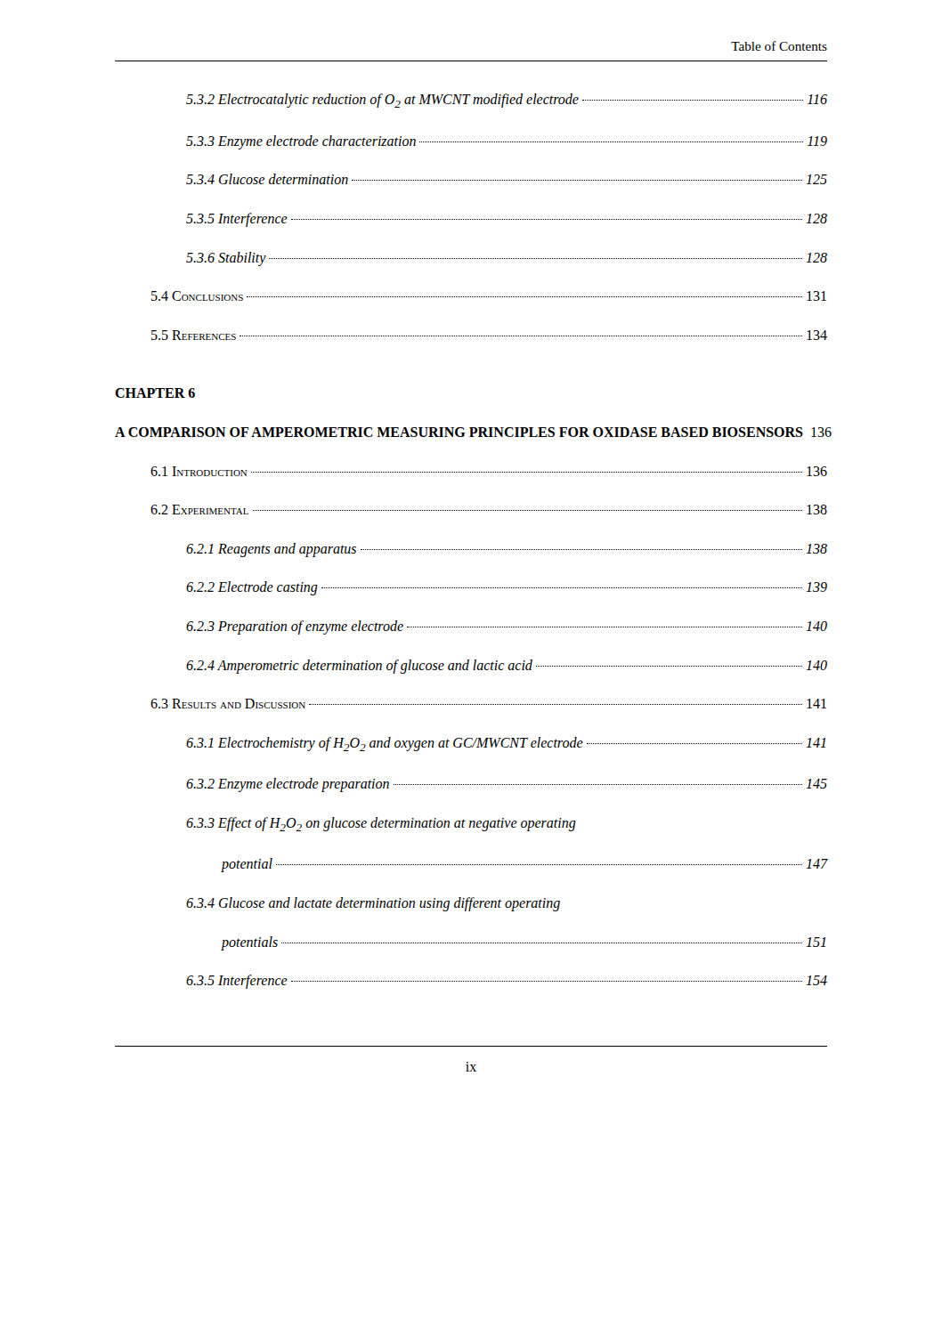Table of Contents
5.3.2 Electrocatalytic reduction of O2 at MWCNT modified electrode 116
5.3.3 Enzyme electrode characterization 119
5.3.4 Glucose determination 125
5.3.5 Interference 128
5.3.6 Stability 128
5.4 Conclusions 131
5.5 References 134
CHAPTER 6
A comparison of amperometric measuring principles for oxidase based biosensors 136
6.1 Introduction 136
6.2 Experimental 138
6.2.1 Reagents and apparatus 138
6.2.2 Electrode casting 139
6.2.3 Preparation of enzyme electrode 140
6.2.4 Amperometric determination of glucose and lactic acid 140
6.3 Results and Discussion 141
6.3.1 Electrochemistry of H2O2 and oxygen at GC/MWCNT electrode 141
6.3.2 Enzyme electrode preparation 145
6.3.3 Effect of H2O2 on glucose determination at negative operating
potential 147
6.3.4 Glucose and lactate determination using different operating
potentials 151
6.3.5 Interference 154
ix